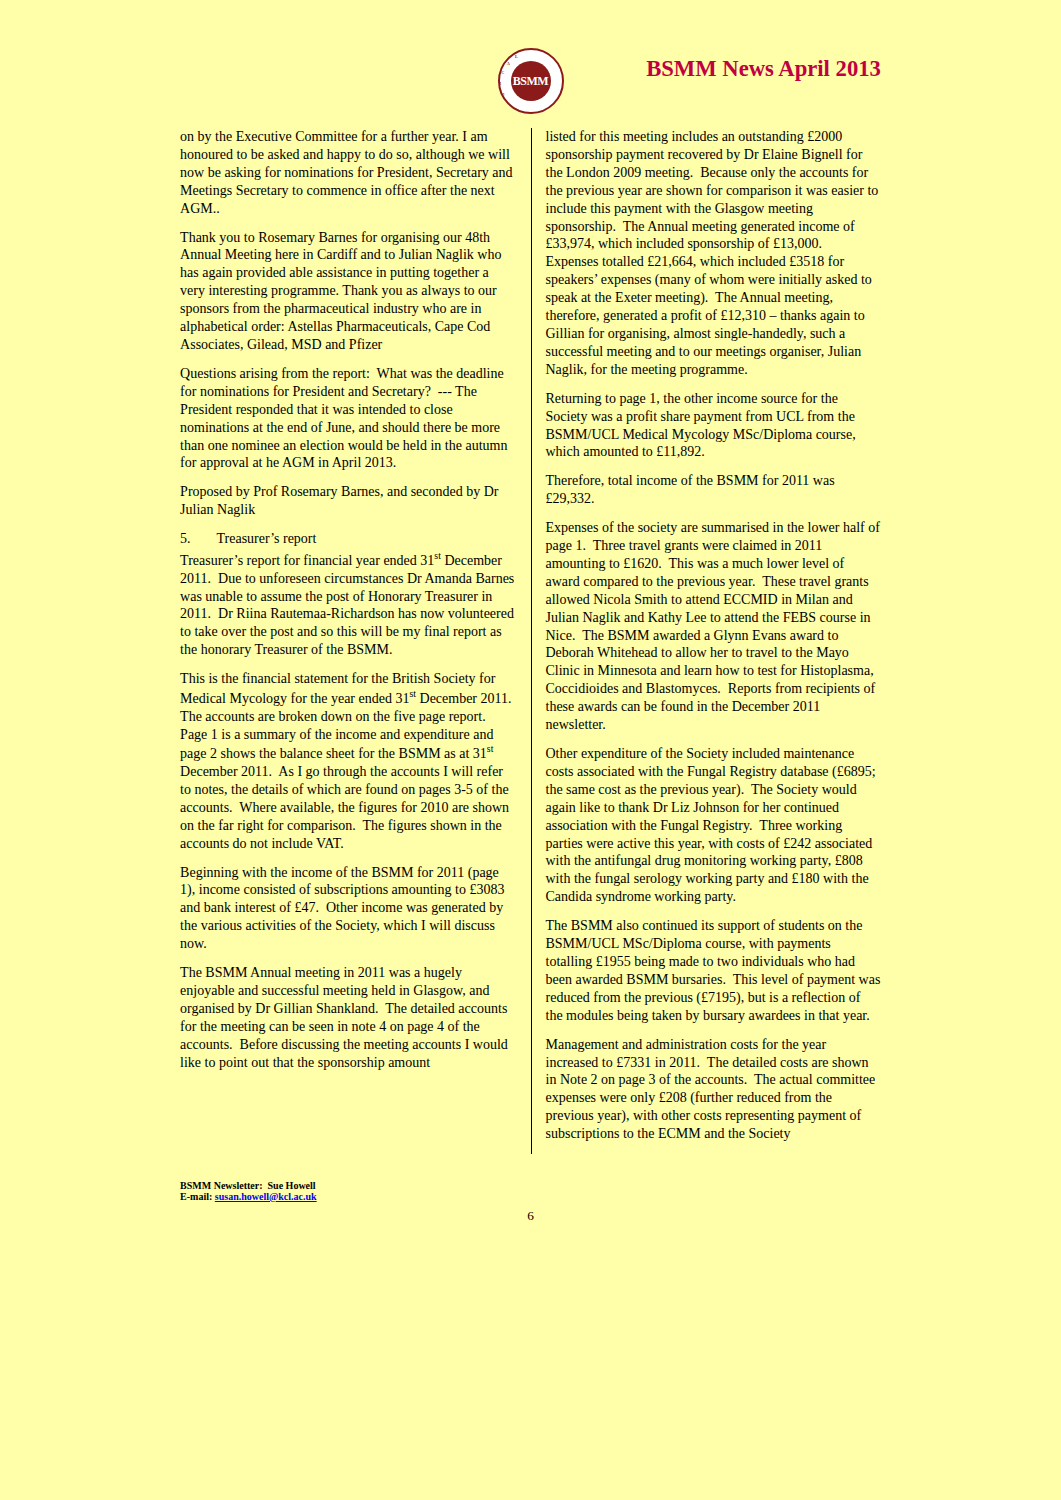BSMM News April 2013
M E D I C A L
BSMM
on by the Executive Committee for a further year. I am honoured to be asked and happy to do so, although we will now be asking for nominations for President, Secretary and Meetings Secretary to commence in office after the next AGM..
Thank you to Rosemary Barnes for organising our 48th Annual Meeting here in Cardiff and to Julian Naglik who has again provided able assistance in putting together a very interesting programme. Thank you as always to our sponsors from the pharmaceutical industry who are in alphabetical order: Astellas Pharmaceuticals, Cape Cod Associates, Gilead, MSD and Pfizer
Questions arising from the report: What was the deadline for nominations for President and Secretary? --- The President responded that it was intended to close nominations at the end of June, and should there be more than one nominee an election would be held in the autumn for approval at he AGM in April 2013.
Proposed by Prof Rosemary Barnes, and seconded by Dr Julian Naglik
5. Treasurer’s report
Treasurer’s report for financial year ended 31st December 2011. Due to unforeseen circumstances Dr Amanda Barnes was unable to assume the post of Honorary Treasurer in 2011. Dr Riina Rautemaa-Richardson has now volunteered to take over the post and so this will be my final report as the honorary Treasurer of the BSMM.
This is the financial statement for the British Society for Medical Mycology for the year ended 31st December 2011. The accounts are broken down on the five page report. Page 1 is a summary of the income and expenditure and page 2 shows the balance sheet for the BSMM as at 31st December 2011. As I go through the accounts I will refer to notes, the details of which are found on pages 3-5 of the accounts. Where available, the figures for 2010 are shown on the far right for comparison. The figures shown in the accounts do not include VAT.
Beginning with the income of the BSMM for 2011 (page 1), income consisted of subscriptions amounting to £3083 and bank interest of £47. Other income was generated by the various activities of the Society, which I will discuss now.
The BSMM Annual meeting in 2011 was a hugely enjoyable and successful meeting held in Glasgow, and organised by Dr Gillian Shankland. The detailed accounts for the meeting can be seen in note 4 on page 4 of the accounts. Before discussing the meeting accounts I would like to point out that the sponsorship amount
listed for this meeting includes an outstanding £2000 sponsorship payment recovered by Dr Elaine Bignell for the London 2009 meeting. Because only the accounts for the previous year are shown for comparison it was easier to include this payment with the Glasgow meeting sponsorship. The Annual meeting generated income of £33,974, which included sponsorship of £13,000. Expenses totalled £21,664, which included £3518 for speakers’ expenses (many of whom were initially asked to speak at the Exeter meeting). The Annual meeting, therefore, generated a profit of £12,310 – thanks again to Gillian for organising, almost single-handedly, such a successful meeting and to our meetings organiser, Julian Naglik, for the meeting programme.
Returning to page 1, the other income source for the Society was a profit share payment from UCL from the BSMM/UCL Medical Mycology MSc/Diploma course, which amounted to £11,892.
Therefore, total income of the BSMM for 2011 was £29,332.
Expenses of the society are summarised in the lower half of page 1. Three travel grants were claimed in 2011 amounting to £1620. This was a much lower level of award compared to the previous year. These travel grants allowed Nicola Smith to attend ECCMID in Milan and Julian Naglik and Kathy Lee to attend the FEBS course in Nice. The BSMM awarded a Glynn Evans award to Deborah Whitehead to allow her to travel to the Mayo Clinic in Minnesota and learn how to test for Histoplasma, Coccidioides and Blastomyces. Reports from recipients of these awards can be found in the December 2011 newsletter.
Other expenditure of the Society included maintenance costs associated with the Fungal Registry database (£6895; the same cost as the previous year). The Society would again like to thank Dr Liz Johnson for her continued association with the Fungal Registry. Three working parties were active this year, with costs of £242 associated with the antifungal drug monitoring working party, £808 with the fungal serology working party and £180 with the Candida syndrome working party.
The BSMM also continued its support of students on the BSMM/UCL MSc/Diploma course, with payments totalling £1955 being made to two individuals who had been awarded BSMM bursaries. This level of payment was reduced from the previous (£7195), but is a reflection of the modules being taken by bursary awardees in that year.
Management and administration costs for the year increased to £7331 in 2011. The detailed costs are shown in Note 2 on page 3 of the accounts. The actual committee expenses were only £208 (further reduced from the previous year), with other costs representing payment of subscriptions to the ECMM and the Society
BSMM Newsletter: Sue Howell
E-mail: susan.howell@kcl.ac.uk
6